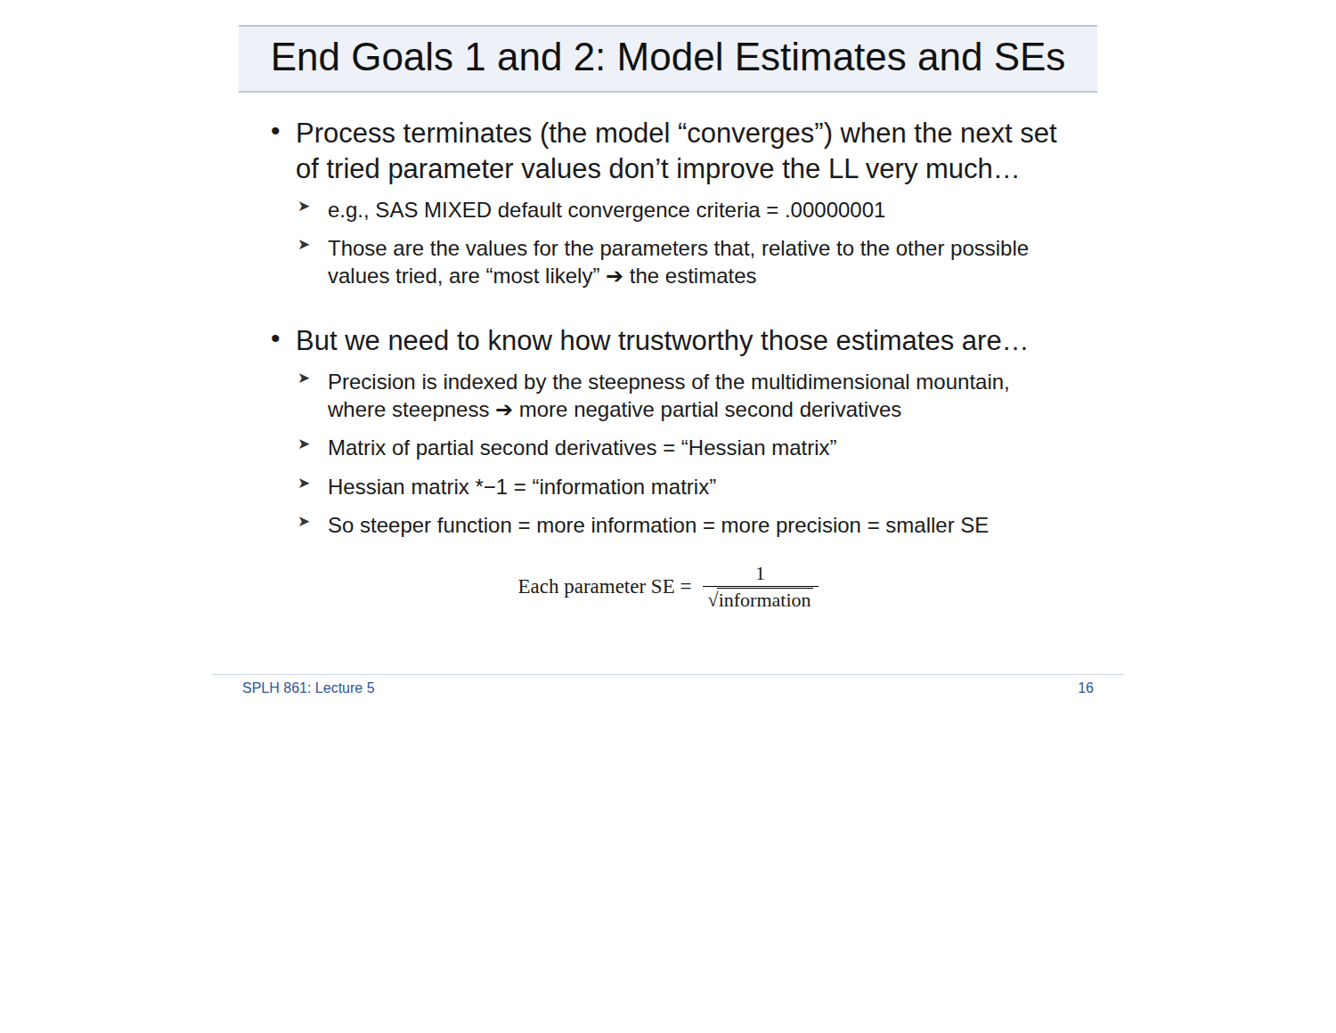End Goals 1 and 2: Model Estimates and SEs
Process terminates (the model “converges”) when the next set of tried parameter values don’t improve the LL very much…
e.g., SAS MIXED default convergence criteria = .00000001
Those are the values for the parameters that, relative to the other possible values tried, are “most likely” ➔ the estimates
But we need to know how trustworthy those estimates are…
Precision is indexed by the steepness of the multidimensional mountain, where steepness ➔ more negative partial second derivatives
Matrix of partial second derivatives = “Hessian matrix”
Hessian matrix *−1 = “information matrix”
So steeper function = more information = more precision = smaller SE
Each parameter SE = 1 √information
SPLH 861: Lecture 5
16